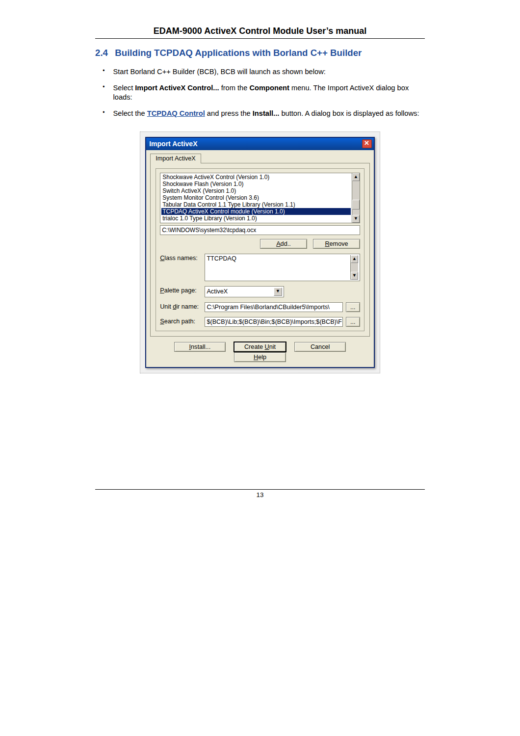EDAM-9000 ActiveX Control Module User’s manual
2.4 Building TCPDAQ Applications with Borland C++ Builder
Start Borland C++ Builder (BCB), BCB will launch as shown below:
Select Import ActiveX Control... from the Component menu. The Import ActiveX dialog box loads:
Select the TCPDAQ Control and press the Install... button. A dialog box is displayed as follows:
Import ActiveX ✕
Import ActiveX
Shockwave ActiveX Control (Version 1.0)
Shockwave Flash (Version 1.0)
Switch ActiveX (Version 1.0)
System Monitor Control (Version 3.6)
Tabular Data Control 1.1 Type Library (Version 1.1)
TCPDAQ ActiveX Control module (Version 1.0)
trialoc 1.0 Type Library (Version 1.0)
▲
▼
C:\WINDOWS\system32\tcpdaq.ocx
Add.. Remove
Class names:
TTCPDAQ
▲
▼
Palette page:
ActiveX▼
Unit dir name:
C:\Program Files\Borland\CBuilder5\Imports\
...
Search path:
$(BCB)\Lib;$(BCB)\Bin;$(BCB)\Imports;$(BCB)\F
...
Install... Create Unit Cancel Help
13